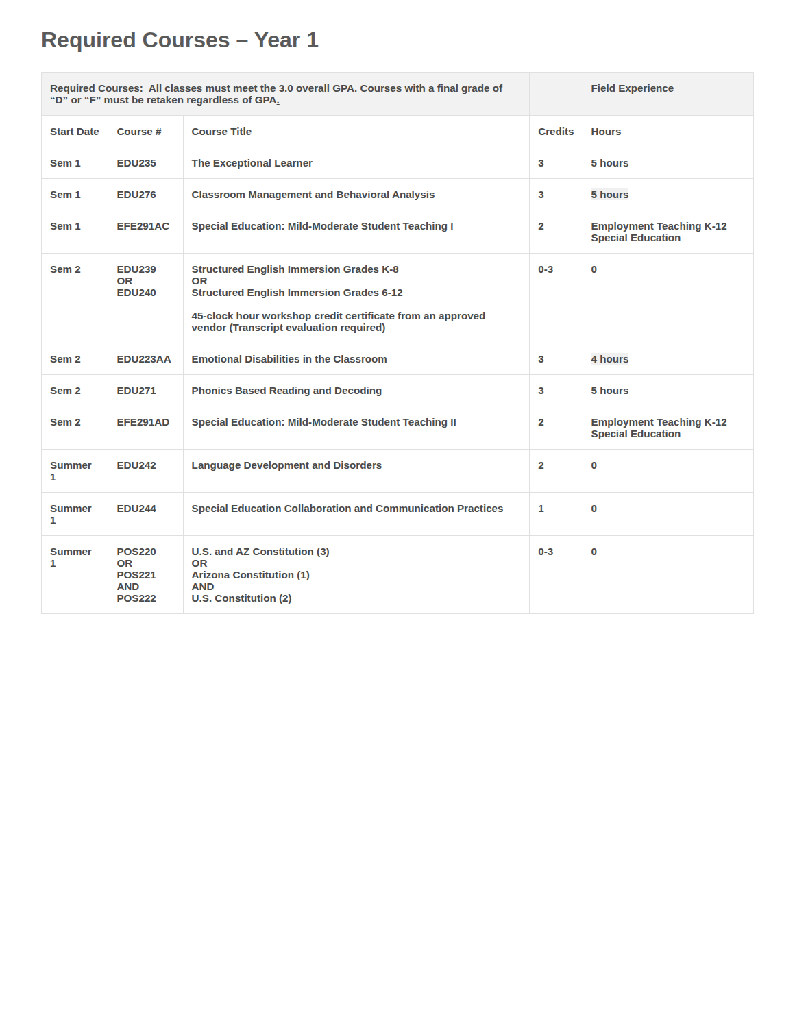Required Courses – Year 1
| Required Courses: All classes must meet the 3.0 overall GPA. Courses with a final grade of “D” or “F” must be retaken regardless of GPA . | | Field Experience |
| --- | --- | --- |
| Start Date | Course # | Course Title | Credits | Hours |
| Sem 1 | EDU235 | The Exceptional Learner | 3 | 5 hours |
| Sem 1 | EDU276 | Classroom Management and Behavioral Analysis | 3 | 5 hours |
| Sem 1 | EFE291AC | Special Education: Mild-Moderate Student Teaching I | 2 | Employment Teaching K-12 Special Education |
| Sem 2 | EDU239 OR EDU240 | Structured English Immersion Grades K-8 OR Structured English Immersion Grades 6-12 45-clock hour workshop credit certificate from an approved vendor (Transcript evaluation required) | 0-3 | 0 |
| Sem 2 | EDU223AA | Emotional Disabilities in the Classroom | 3 | 4 hours |
| Sem 2 | EDU271 | Phonics Based Reading and Decoding | 3 | 5 hours |
| Sem 2 | EFE291AD | Special Education: Mild-Moderate Student Teaching II | 2 | Employment Teaching K-12 Special Education |
| Summer 1 | EDU242 | Language Development and Disorders | 2 | 0 |
| Summer 1 | EDU244 | Special Education Collaboration and Communication Practices | 1 | 0 |
| Summer 1 | POS220 OR POS221 AND POS222 | U.S. and AZ Constitution (3) OR Arizona Constitution (1) AND U.S. Constitution (2) | 0-3 | 0 |